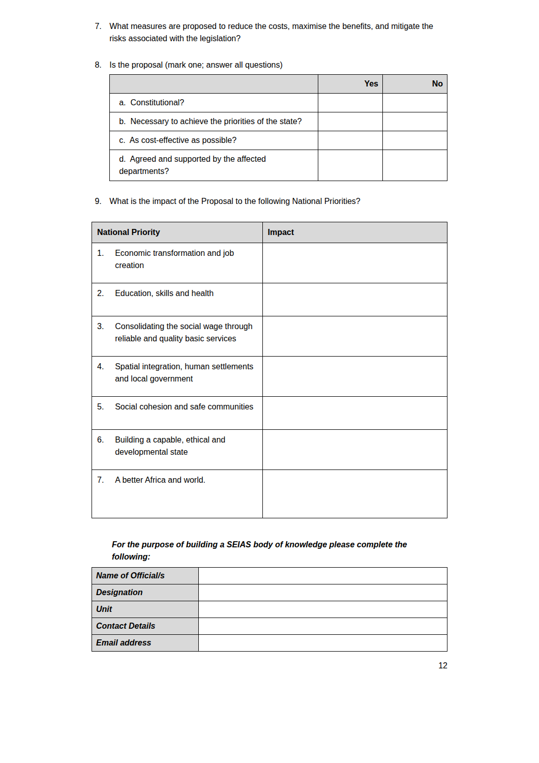7. What measures are proposed to reduce the costs, maximise the benefits, and mitigate the risks associated with the legislation?
8. Is the proposal (mark one; answer all questions)
| | Yes | No |
| --- | --- | --- |
| a. Constitutional? | | |
| b. Necessary to achieve the priorities of the state? | | |
| c. As cost-effective as possible? | | |
| d. Agreed and supported by the affected departments? | | |
9. What is the impact of the Proposal to the following National Priorities?
| National Priority | Impact |
| --- | --- |
| 1. Economic transformation and job creation | |
| 2. Education, skills and health | |
| 3. Consolidating the social wage through reliable and quality basic services | |
| 4. Spatial integration, human settlements and local government | |
| 5. Social cohesion and safe communities | |
| 6. Building a capable, ethical and developmental state | |
| 7. A better Africa and world. | |
For the purpose of building a SEIAS body of knowledge please complete the following:
| Name of Official/s | |
| Designation | |
| Unit | |
| Contact Details | |
| Email address | |
12